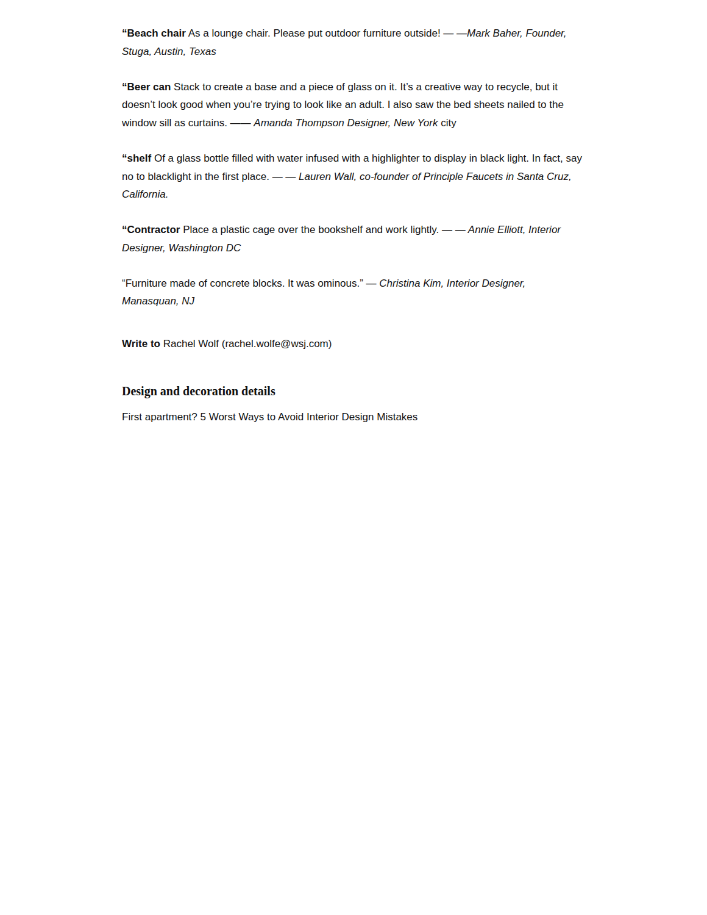“Beach chair As a lounge chair. Please put outdoor furniture outside! — —Mark Baher, Founder, Stuga, Austin, Texas
“Beer can Stack to create a base and a piece of glass on it. It’s a creative way to recycle, but it doesn’t look good when you’re trying to look like an adult. I also saw the bed sheets nailed to the window sill as curtains. —— Amanda Thompson Designer, New York city
“shelf Of a glass bottle filled with water infused with a highlighter to display in black light. In fact, say no to blacklight in the first place. — — Lauren Wall, co-founder of Principle Faucets in Santa Cruz, California.
“Contractor Place a plastic cage over the bookshelf and work lightly. — — Annie Elliott, Interior Designer, Washington DC
“Furniture made of concrete blocks. It was ominous.” — Christina Kim, Interior Designer, Manasquan, NJ
Write to Rachel Wolf (rachel.wolfe@wsj.com)
Design and decoration details
First apartment? 5 Worst Ways to Avoid Interior Design Mistakes